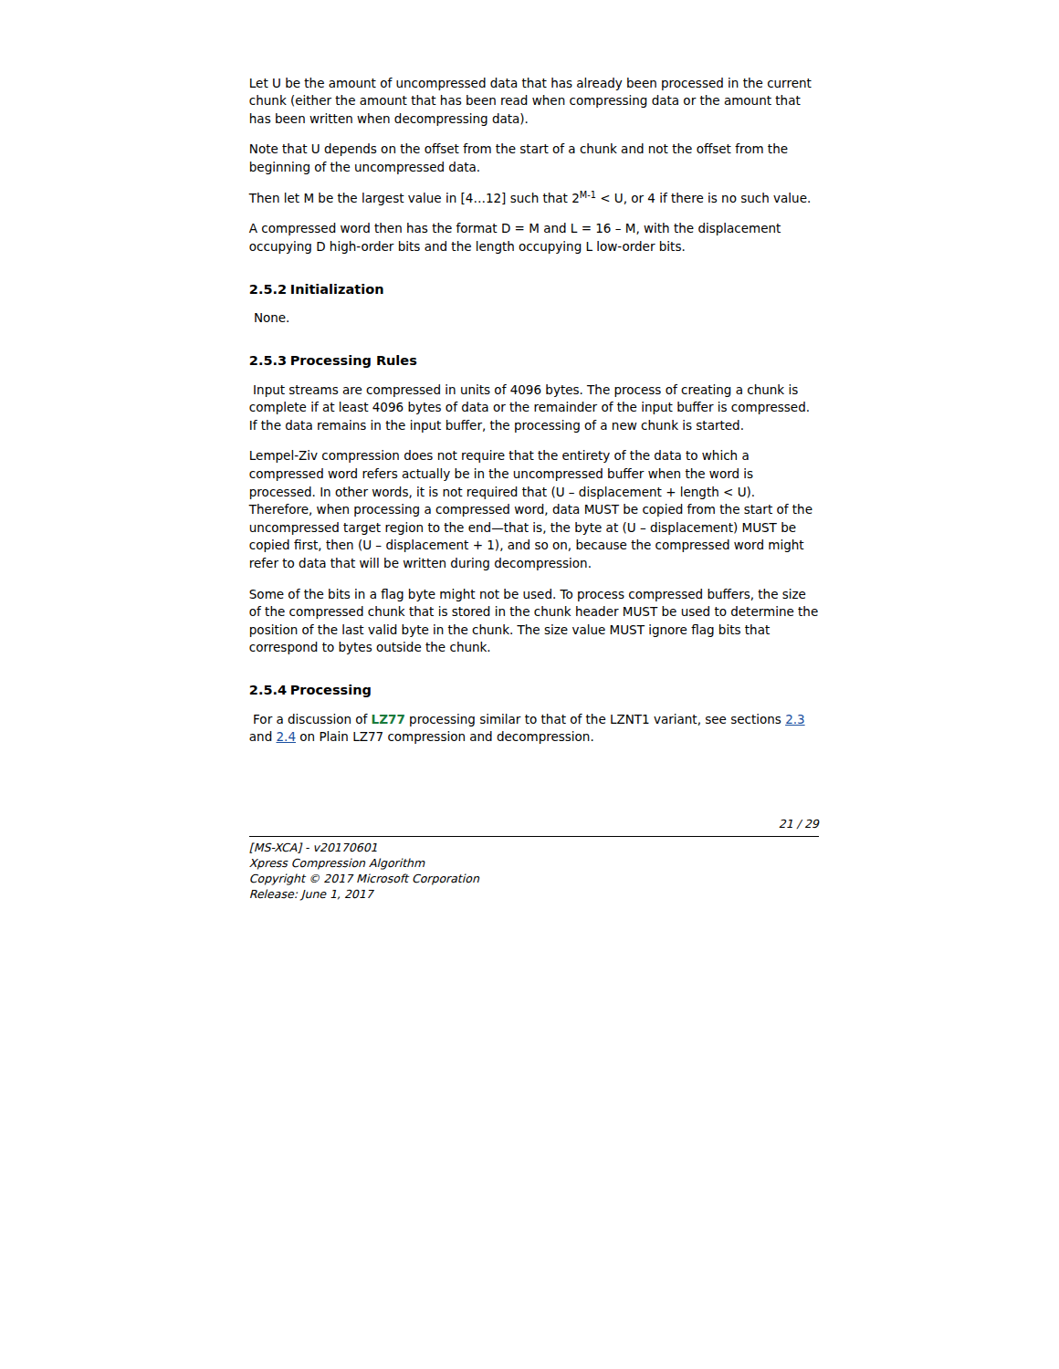Let U be the amount of uncompressed data that has already been processed in the current chunk (either the amount that has been read when compressing data or the amount that has been written when decompressing data).
Note that U depends on the offset from the start of a chunk and not the offset from the beginning of the uncompressed data.
Then let M be the largest value in [4…12] such that 2M-1 < U, or 4 if there is no such value.
A compressed word then has the format D = M and L = 16 – M, with the displacement occupying D high-order bits and the length occupying L low-order bits.
2.5.2 Initialization
None.
2.5.3 Processing Rules
Input streams are compressed in units of 4096 bytes. The process of creating a chunk is complete if at least 4096 bytes of data or the remainder of the input buffer is compressed. If the data remains in the input buffer, the processing of a new chunk is started.
Lempel-Ziv compression does not require that the entirety of the data to which a compressed word refers actually be in the uncompressed buffer when the word is processed. In other words, it is not required that (U – displacement + length < U). Therefore, when processing a compressed word, data MUST be copied from the start of the uncompressed target region to the end—that is, the byte at (U – displacement) MUST be copied first, then (U – displacement + 1), and so on, because the compressed word might refer to data that will be written during decompression.
Some of the bits in a flag byte might not be used. To process compressed buffers, the size of the compressed chunk that is stored in the chunk header MUST be used to determine the position of the last valid byte in the chunk. The size value MUST ignore flag bits that correspond to bytes outside the chunk.
2.5.4 Processing
For a discussion of LZ77 processing similar to that of the LZNT1 variant, see sections 2.3 and 2.4 on Plain LZ77 compression and decompression.
21 / 29
[MS-XCA] - v20170601
Xpress Compression Algorithm
Copyright © 2017 Microsoft Corporation
Release: June 1, 2017